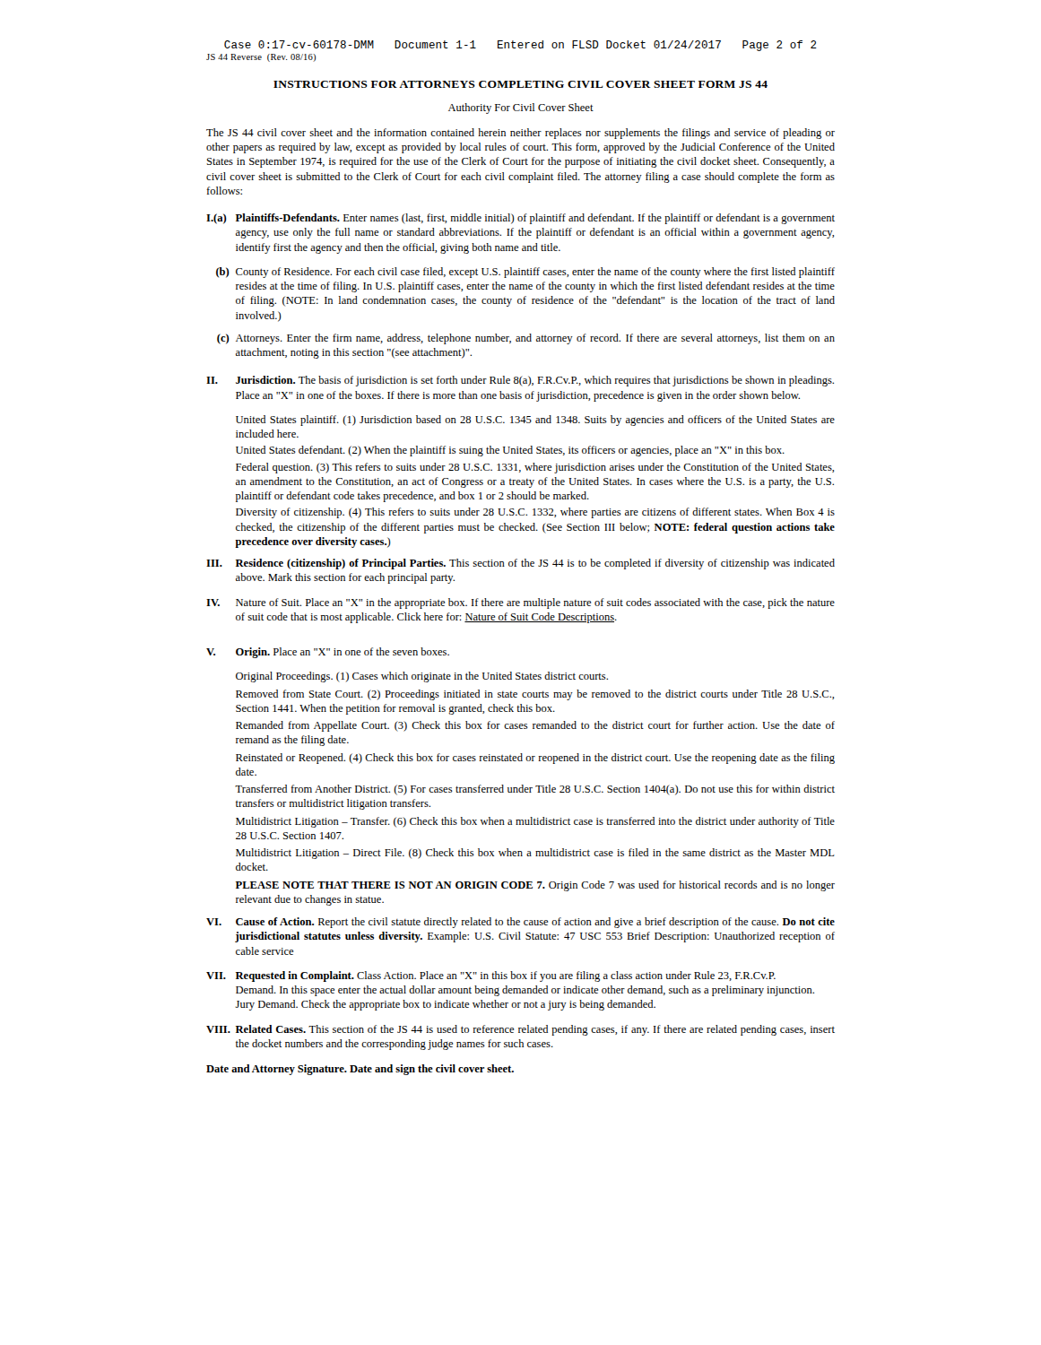Case 0:17-cv-60178-DMM Document 1-1 Entered on FLSD Docket 01/24/2017 Page 2 of 2
JS 44 Reverse (Rev. 08/16)
INSTRUCTIONS FOR ATTORNEYS COMPLETING CIVIL COVER SHEET FORM JS 44
Authority For Civil Cover Sheet
The JS 44 civil cover sheet and the information contained herein neither replaces nor supplements the filings and service of pleading or other papers as required by law, except as provided by local rules of court. This form, approved by the Judicial Conference of the United States in September 1974, is required for the use of the Clerk of Court for the purpose of initiating the civil docket sheet. Consequently, a civil cover sheet is submitted to the Clerk of Court for each civil complaint filed. The attorney filing a case should complete the form as follows:
I.(a)
Plaintiffs-Defendants. Enter names (last, first, middle initial) of plaintiff and defendant. If the plaintiff or defendant is a government agency, use only the full name or standard abbreviations. If the plaintiff or defendant is an official within a government agency, identify first the agency and then the official, giving both name and title.
(b)
County of Residence. For each civil case filed, except U.S. plaintiff cases, enter the name of the county where the first listed plaintiff resides at the time of filing. In U.S. plaintiff cases, enter the name of the county in which the first listed defendant resides at the time of filing. (NOTE: In land condemnation cases, the county of residence of the "defendant" is the location of the tract of land involved.)
(c)
Attorneys. Enter the firm name, address, telephone number, and attorney of record. If there are several attorneys, list them on an attachment, noting in this section "(see attachment)".
II.
Jurisdiction. The basis of jurisdiction is set forth under Rule 8(a), F.R.Cv.P., which requires that jurisdictions be shown in pleadings. Place an "X" in one of the boxes. If there is more than one basis of jurisdiction, precedence is given in the order shown below.
United States plaintiff. (1) Jurisdiction based on 28 U.S.C. 1345 and 1348. Suits by agencies and officers of the United States are included here.
United States defendant. (2) When the plaintiff is suing the United States, its officers or agencies, place an "X" in this box.
Federal question. (3) This refers to suits under 28 U.S.C. 1331, where jurisdiction arises under the Constitution of the United States, an amendment to the Constitution, an act of Congress or a treaty of the United States. In cases where the U.S. is a party, the U.S. plaintiff or defendant code takes precedence, and box 1 or 2 should be marked.
Diversity of citizenship. (4) This refers to suits under 28 U.S.C. 1332, where parties are citizens of different states. When Box 4 is checked, the citizenship of the different parties must be checked. (See Section III below; NOTE: federal question actions take precedence over diversity cases.)
III.
Residence (citizenship) of Principal Parties. This section of the JS 44 is to be completed if diversity of citizenship was indicated above. Mark this section for each principal party.
IV.
Nature of Suit. Place an "X" in the appropriate box. If there are multiple nature of suit codes associated with the case, pick the nature of suit code that is most applicable. Click here for: Nature of Suit Code Descriptions.
V.
Origin. Place an "X" in one of the seven boxes.
Original Proceedings. (1) Cases which originate in the United States district courts.
Removed from State Court. (2) Proceedings initiated in state courts may be removed to the district courts under Title 28 U.S.C., Section 1441. When the petition for removal is granted, check this box.
Remanded from Appellate Court. (3) Check this box for cases remanded to the district court for further action. Use the date of remand as the filing date.
Reinstated or Reopened. (4) Check this box for cases reinstated or reopened in the district court. Use the reopening date as the filing date.
Transferred from Another District. (5) For cases transferred under Title 28 U.S.C. Section 1404(a). Do not use this for within district transfers or multidistrict litigation transfers.
Multidistrict Litigation – Transfer. (6) Check this box when a multidistrict case is transferred into the district under authority of Title 28 U.S.C. Section 1407.
Multidistrict Litigation – Direct File. (8) Check this box when a multidistrict case is filed in the same district as the Master MDL docket.
PLEASE NOTE THAT THERE IS NOT AN ORIGIN CODE 7. Origin Code 7 was used for historical records and is no longer relevant due to changes in statue.
VI.
Cause of Action. Report the civil statute directly related to the cause of action and give a brief description of the cause. Do not cite jurisdictional statutes unless diversity. Example: U.S. Civil Statute: 47 USC 553 Brief Description: Unauthorized reception of cable service
VII.
Requested in Complaint. Class Action. Place an "X" in this box if you are filing a class action under Rule 23, F.R.Cv.P.
Demand. In this space enter the actual dollar amount being demanded or indicate other demand, such as a preliminary injunction.
Jury Demand. Check the appropriate box to indicate whether or not a jury is being demanded.
VIII.
Related Cases. This section of the JS 44 is used to reference related pending cases, if any. If there are related pending cases, insert the docket numbers and the corresponding judge names for such cases.
Date and Attorney Signature. Date and sign the civil cover sheet.